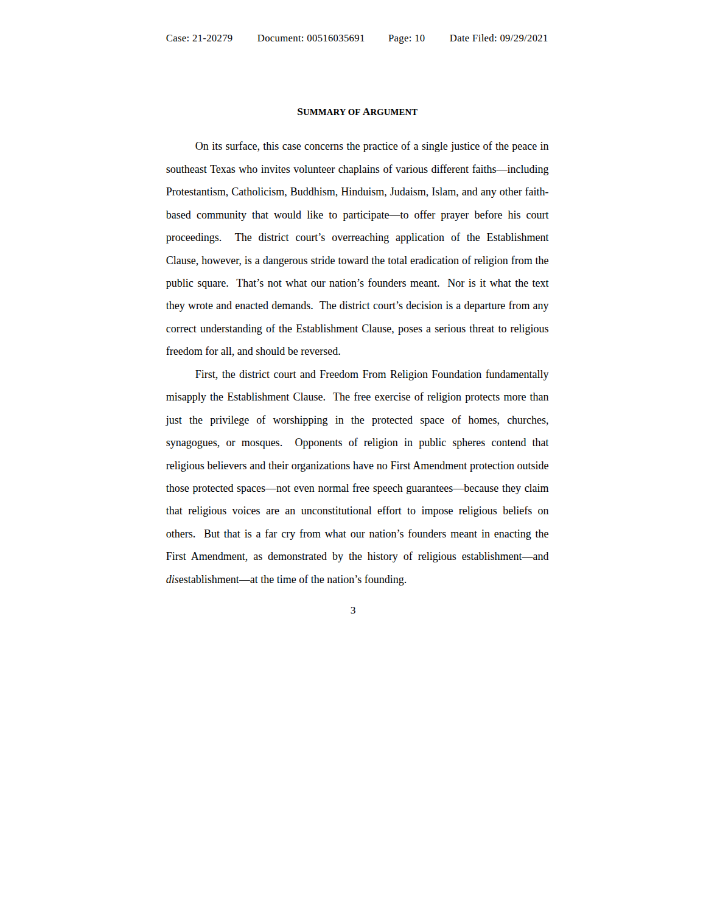Case: 21-20279 Document: 00516035691 Page: 10 Date Filed: 09/29/2021
SUMMARY OF ARGUMENT
On its surface, this case concerns the practice of a single justice of the peace in southeast Texas who invites volunteer chaplains of various different faiths—including Protestantism, Catholicism, Buddhism, Hinduism, Judaism, Islam, and any other faith-based community that would like to participate—to offer prayer before his court proceedings. The district court’s overreaching application of the Establishment Clause, however, is a dangerous stride toward the total eradication of religion from the public square. That’s not what our nation’s founders meant. Nor is it what the text they wrote and enacted demands. The district court’s decision is a departure from any correct understanding of the Establishment Clause, poses a serious threat to religious freedom for all, and should be reversed.
First, the district court and Freedom From Religion Foundation fundamentally misapply the Establishment Clause. The free exercise of religion protects more than just the privilege of worshipping in the protected space of homes, churches, synagogues, or mosques. Opponents of religion in public spheres contend that religious believers and their organizations have no First Amendment protection outside those protected spaces—not even normal free speech guarantees—because they claim that religious voices are an unconstitutional effort to impose religious beliefs on others. But that is a far cry from what our nation’s founders meant in enacting the First Amendment, as demonstrated by the history of religious establishment—and disestablishment—at the time of the nation’s founding.
3